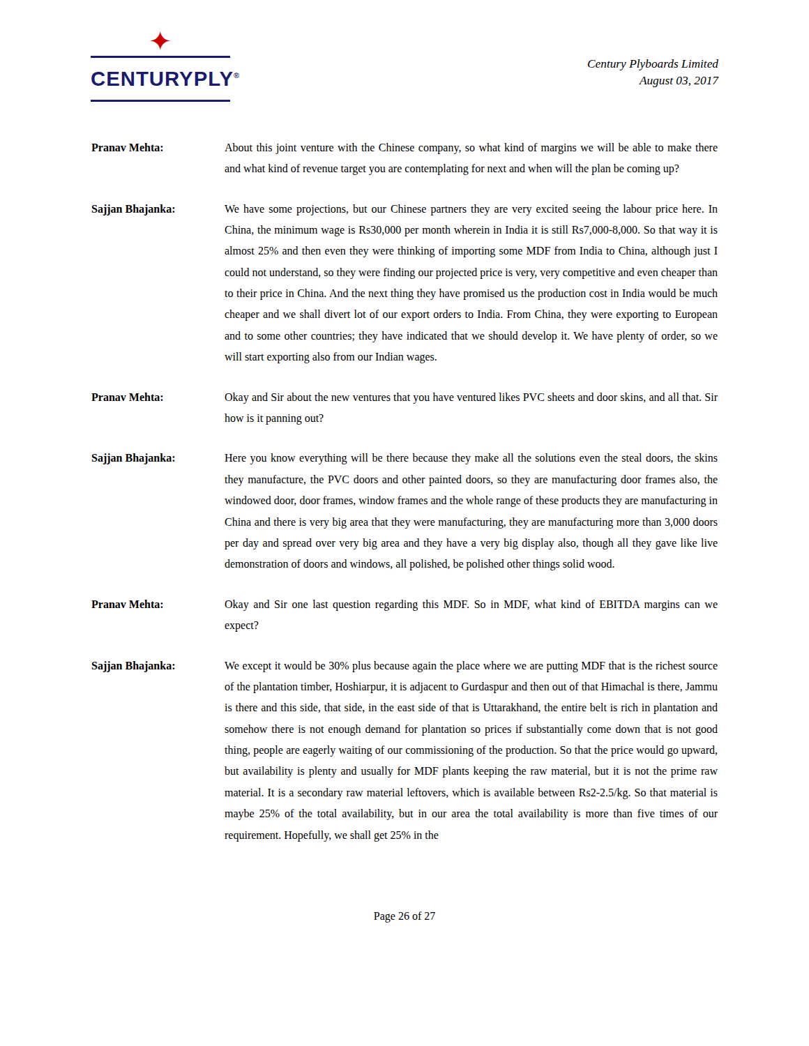✦
CENTURYPLY®
Century Plyboards Limited
August 03, 2017
| Pranav Mehta: | About this joint venture with the Chinese company, so what kind of margins we will be able to make there and what kind of revenue target you are contemplating for next and when will the plan be coming up? |
| Sajjan Bhajanka: | We have some projections, but our Chinese partners they are very excited seeing the labour price here. In China, the minimum wage is Rs30,000 per month wherein in India it is still Rs7,000-8,000. So that way it is almost 25% and then even they were thinking of importing some MDF from India to China, although just I could not understand, so they were finding our projected price is very, very competitive and even cheaper than to their price in China. And the next thing they have promised us the production cost in India would be much cheaper and we shall divert lot of our export orders to India. From China, they were exporting to European and to some other countries; they have indicated that we should develop it. We have plenty of order, so we will start exporting also from our Indian wages. |
| Pranav Mehta: | Okay and Sir about the new ventures that you have ventured likes PVC sheets and door skins, and all that. Sir how is it panning out? |
| Sajjan Bhajanka: | Here you know everything will be there because they make all the solutions even the steal doors, the skins they manufacture, the PVC doors and other painted doors, so they are manufacturing door frames also, the windowed door, door frames, window frames and the whole range of these products they are manufacturing in China and there is very big area that they were manufacturing, they are manufacturing more than 3,000 doors per day and spread over very big area and they have a very big display also, though all they gave like live demonstration of doors and windows, all polished, be polished other things solid wood. |
| Pranav Mehta: | Okay and Sir one last question regarding this MDF. So in MDF, what kind of EBITDA margins can we expect? |
| Sajjan Bhajanka: | We except it would be 30% plus because again the place where we are putting MDF that is the richest source of the plantation timber, Hoshiarpur, it is adjacent to Gurdaspur and then out of that Himachal is there, Jammu is there and this side, that side, in the east side of that is Uttarakhand, the entire belt is rich in plantation and somehow there is not enough demand for plantation so prices if substantially come down that is not good thing, people are eagerly waiting of our commissioning of the production. So that the price would go upward, but availability is plenty and usually for MDF plants keeping the raw material, but it is not the prime raw material. It is a secondary raw material leftovers, which is available between Rs2-2.5/kg. So that material is maybe 25% of the total availability, but in our area the total availability is more than five times of our requirement. Hopefully, we shall get 25% in the |
Page 26 of 27